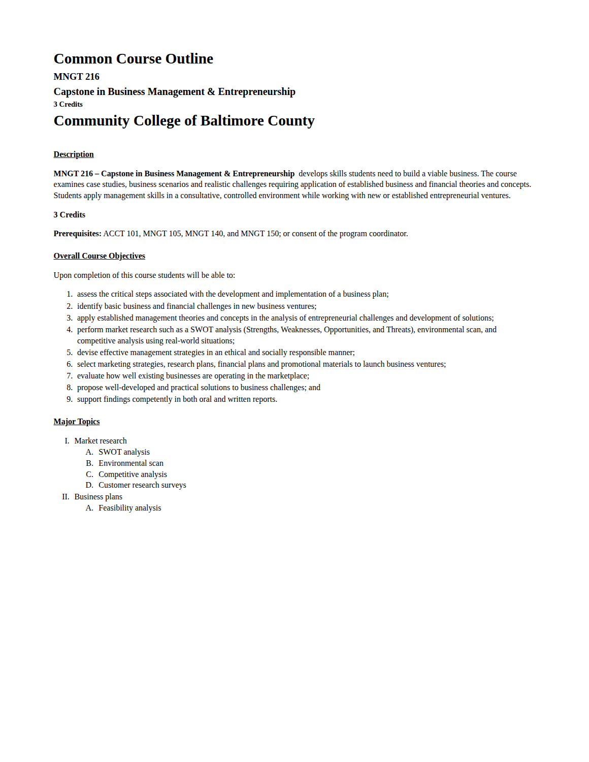Common Course Outline
MNGT 216
Capstone in Business Management & Entrepreneurship
3 Credits
Community College of Baltimore County
Description
MNGT 216 – Capstone in Business Management & Entrepreneurship develops skills students need to build a viable business. The course examines case studies, business scenarios and realistic challenges requiring application of established business and financial theories and concepts. Students apply management skills in a consultative, controlled environment while working with new or established entrepreneurial ventures.
3 Credits
Prerequisites: ACCT 101, MNGT 105, MNGT 140, and MNGT 150; or consent of the program coordinator.
Overall Course Objectives
Upon completion of this course students will be able to:
assess the critical steps associated with the development and implementation of a business plan;
identify basic business and financial challenges in new business ventures;
apply established management theories and concepts in the analysis of entrepreneurial challenges and development of solutions;
perform market research such as a SWOT analysis (Strengths, Weaknesses, Opportunities, and Threats), environmental scan, and competitive analysis using real-world situations;
devise effective management strategies in an ethical and socially responsible manner;
select marketing strategies, research plans, financial plans and promotional materials to launch business ventures;
evaluate how well existing businesses are operating in the marketplace;
propose well-developed and practical solutions to business challenges; and
support findings competently in both oral and written reports.
Major Topics
Market research
SWOT analysis
Environmental scan
Competitive analysis
Customer research surveys
Business plans
Feasibility analysis